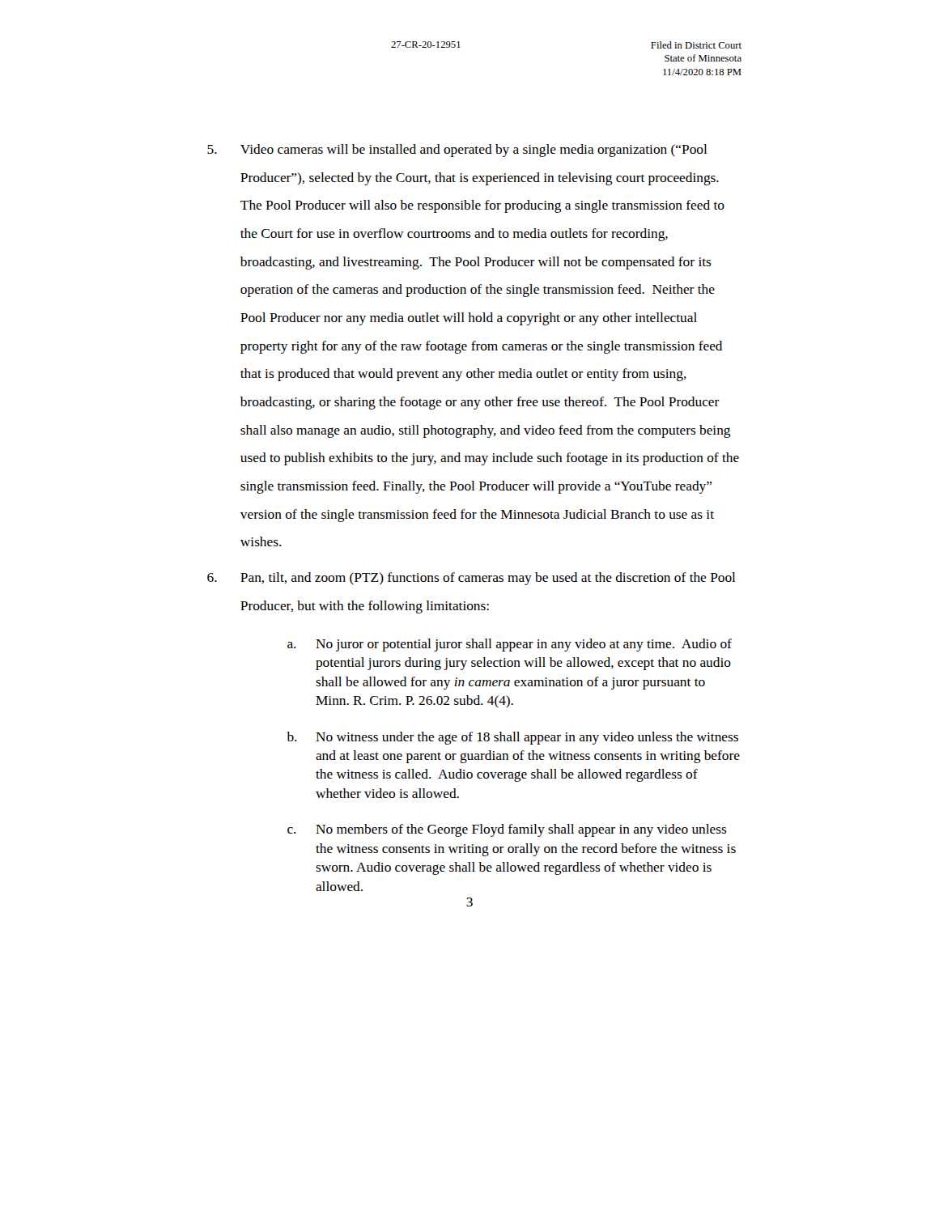27-CR-20-12951
Filed in District Court
State of Minnesota
11/4/2020 8:18 PM
Video cameras will be installed and operated by a single media organization (“Pool Producer”), selected by the Court, that is experienced in televising court proceedings. The Pool Producer will also be responsible for producing a single transmission feed to the Court for use in overflow courtrooms and to media outlets for recording, broadcasting, and livestreaming. The Pool Producer will not be compensated for its operation of the cameras and production of the single transmission feed. Neither the Pool Producer nor any media outlet will hold a copyright or any other intellectual property right for any of the raw footage from cameras or the single transmission feed that is produced that would prevent any other media outlet or entity from using, broadcasting, or sharing the footage or any other free use thereof. The Pool Producer shall also manage an audio, still photography, and video feed from the computers being used to publish exhibits to the jury, and may include such footage in its production of the single transmission feed. Finally, the Pool Producer will provide a “YouTube ready” version of the single transmission feed for the Minnesota Judicial Branch to use as it wishes.
Pan, tilt, and zoom (PTZ) functions of cameras may be used at the discretion of the Pool Producer, but with the following limitations:
No juror or potential juror shall appear in any video at any time. Audio of potential jurors during jury selection will be allowed, except that no audio shall be allowed for any in camera examination of a juror pursuant to Minn. R. Crim. P. 26.02 subd. 4(4).
No witness under the age of 18 shall appear in any video unless the witness and at least one parent or guardian of the witness consents in writing before the witness is called. Audio coverage shall be allowed regardless of whether video is allowed.
No members of the George Floyd family shall appear in any video unless the witness consents in writing or orally on the record before the witness is sworn. Audio coverage shall be allowed regardless of whether video is allowed.
3